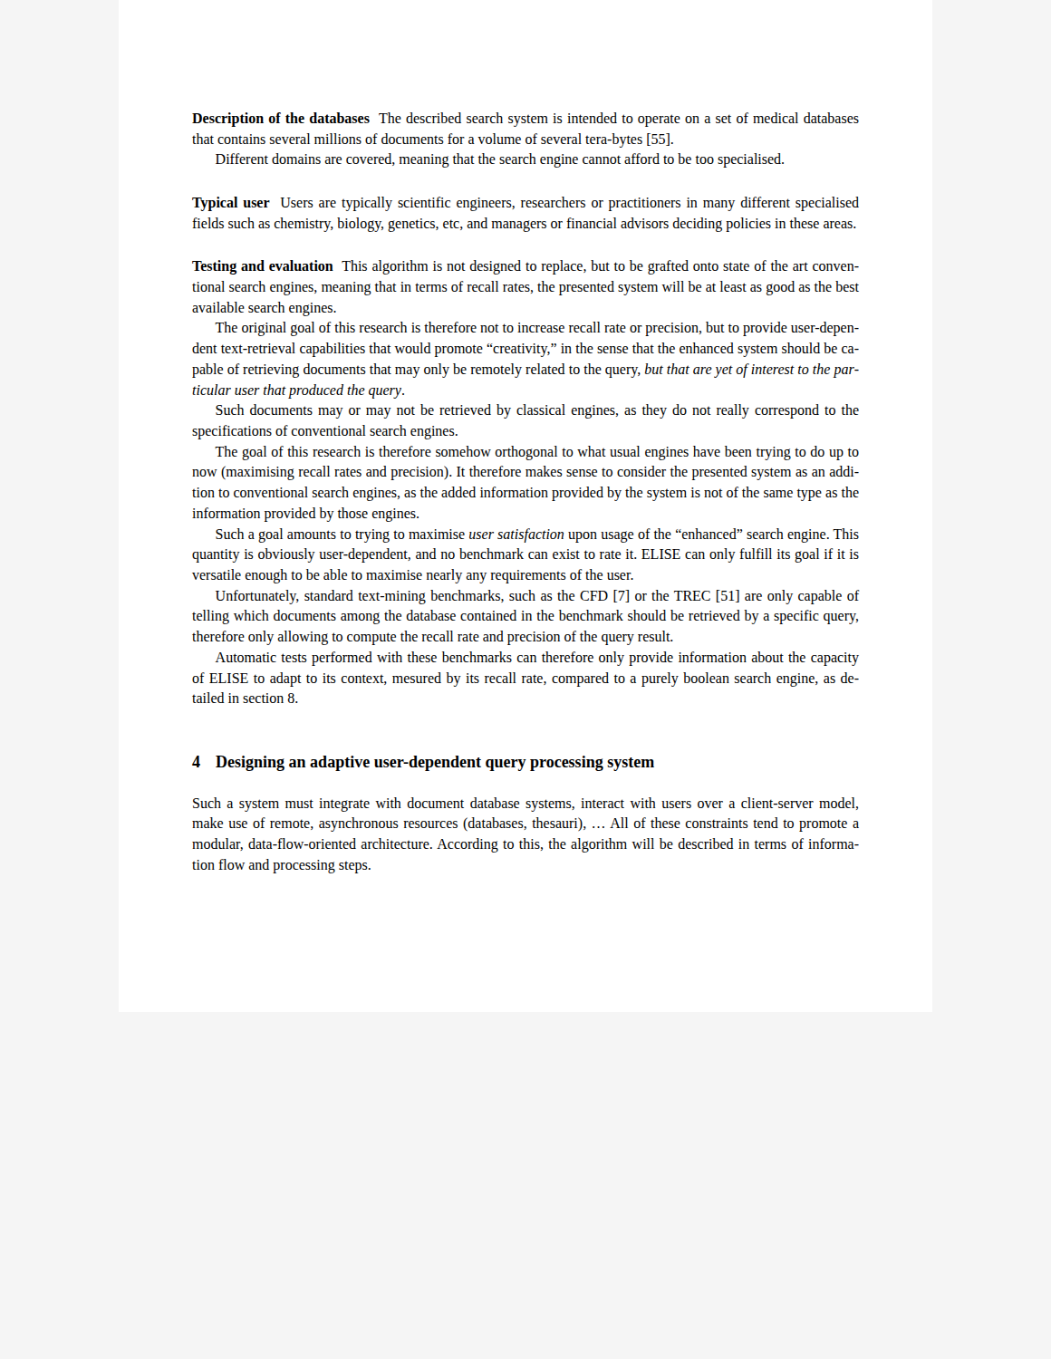Description of the databases The described search system is intended to operate on a set of medical databases that contains several millions of documents for a volume of several tera-bytes [55].
Different domains are covered, meaning that the search engine cannot afford to be too specialised.
Typical user Users are typically scientific engineers, researchers or practitioners in many different specialised fields such as chemistry, biology, genetics, etc, and managers or financial advisors deciding policies in these areas.
Testing and evaluation This algorithm is not designed to replace, but to be grafted onto state of the art conventional search engines, meaning that in terms of recall rates, the presented system will be at least as good as the best available search engines.
The original goal of this research is therefore not to increase recall rate or precision, but to provide user-dependent text-retrieval capabilities that would promote “creativity,” in the sense that the enhanced system should be capable of retrieving documents that may only be remotely related to the query, but that are yet of interest to the particular user that produced the query.
Such documents may or may not be retrieved by classical engines, as they do not really correspond to the specifications of conventional search engines.
The goal of this research is therefore somehow orthogonal to what usual engines have been trying to do up to now (maximising recall rates and precision). It therefore makes sense to consider the presented system as an addition to conventional search engines, as the added information provided by the system is not of the same type as the information provided by those engines.
Such a goal amounts to trying to maximise user satisfaction upon usage of the “enhanced” search engine. This quantity is obviously user-dependent, and no benchmark can exist to rate it. ELISE can only fulfill its goal if it is versatile enough to be able to maximise nearly any requirements of the user.
Unfortunately, standard text-mining benchmarks, such as the CFD [7] or the TREC [51] are only capable of telling which documents among the database contained in the benchmark should be retrieved by a specific query, therefore only allowing to compute the recall rate and precision of the query result.
Automatic tests performed with these benchmarks can therefore only provide information about the capacity of ELISE to adapt to its context, mesured by its recall rate, compared to a purely boolean search engine, as detailed in section 8.
4 Designing an adaptive user-dependent query processing system
Such a system must integrate with document database systems, interact with users over a client-server model, make use of remote, asynchronous resources (databases, thesauri), … All of these constraints tend to promote a modular, data-flow-oriented architecture. According to this, the algorithm will be described in terms of information flow and processing steps.